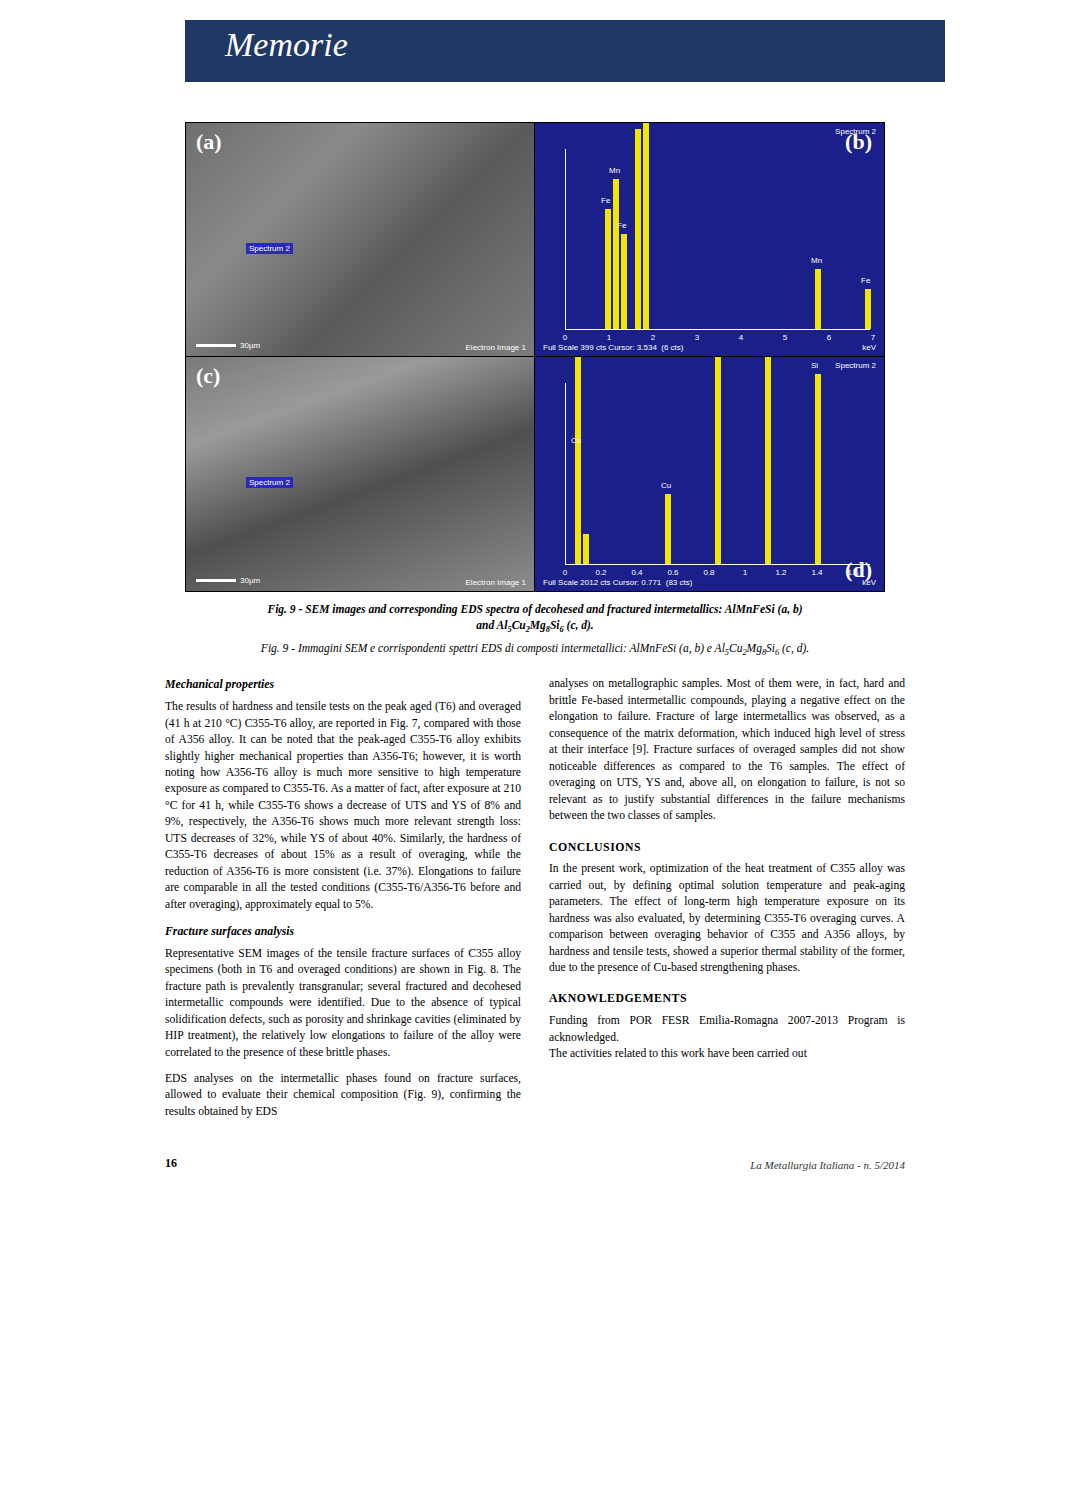Memorie
(a) Spectrum 2 30µm Electron Image 1
Spectrum 2 (b)
Fe Mn Fe Mn Mn Fe 0 1 2 3 4 5 6 7 8
Full Scale 399 cts Cursor: 3.534 (6 cts) keV
(c) Spectrum 2 30µm Electron Image 1
Spectrum 2 (d)
O Cu Mg Al Si Cu 0 0.2 0.4 0.6 0.8 1 1.2 1.4 1.6 1.8 2 2.2 2.4 2.6 2.8 3 3.2
Full Scale 2012 cts Cursor: 0.771 (83 cts) keV
Fig. 9 - SEM images and corresponding EDS spectra of decohesed and fractured intermetallics: AlMnFeSi (a, b)
and Al5Cu2Mg8Si6 (c, d).
Fig. 9 - Immagini SEM e corrispondenti spettri EDS di composti intermetallici: AlMnFeSi (a, b) e Al5Cu2Mg8Si6 (c, d).
Mechanical properties
The results of hardness and tensile tests on the peak aged (T6) and overaged (41 h at 210 °C) C355-T6 alloy, are reported in Fig. 7, compared with those of A356 alloy. It can be noted that the peak-aged C355-T6 alloy exhibits slightly higher mechanical properties than A356-T6; however, it is worth noting how A356-T6 alloy is much more sensitive to high temperature exposure as compared to C355-T6. As a matter of fact, after exposure at 210 °C for 41 h, while C355-T6 shows a decrease of UTS and YS of 8% and 9%, respectively, the A356-T6 shows much more relevant strength loss: UTS decreases of 32%, while YS of about 40%. Similarly, the hardness of C355-T6 decreases of about 15% as a result of overaging, while the reduction of A356-T6 is more consistent (i.e. 37%). Elongations to failure are comparable in all the tested conditions (C355-T6/A356-T6 before and after overaging), approximately equal to 5%.
Fracture surfaces analysis
Representative SEM images of the tensile fracture surfaces of C355 alloy specimens (both in T6 and overaged conditions) are shown in Fig. 8. The fracture path is prevalently transgranular; several fractured and decohesed intermetallic compounds were identified. Due to the absence of typical solidification defects, such as porosity and shrinkage cavities (eliminated by HIP treatment), the relatively low elongations to failure of the alloy were correlated to the presence of these brittle phases.
EDS analyses on the intermetallic phases found on fracture surfaces, allowed to evaluate their chemical composition (Fig. 9), confirming the results obtained by EDS
analyses on metallographic samples. Most of them were, in fact, hard and brittle Fe-based intermetallic compounds, playing a negative effect on the elongation to failure. Fracture of large intermetallics was observed, as a consequence of the matrix deformation, which induced high level of stress at their interface [9]. Fracture surfaces of overaged samples did not show noticeable differences as compared to the T6 samples. The effect of overaging on UTS, YS and, above all, on elongation to failure, is not so relevant as to justify substantial differences in the failure mechanisms between the two classes of samples.
CONCLUSIONS
In the present work, optimization of the heat treatment of C355 alloy was carried out, by defining optimal solution temperature and peak-aging parameters. The effect of long-term high temperature exposure on its hardness was also evaluated, by determining C355-T6 overaging curves. A comparison between overaging behavior of C355 and A356 alloys, by hardness and tensile tests, showed a superior thermal stability of the former, due to the presence of Cu-based strengthening phases.
AKNOWLEDGEMENTS
Funding from POR FESR Emilia-Romagna 2007-2013 Program is acknowledged.
The activities related to this work have been carried out
16
La Metallurgia Italiana - n. 5/2014